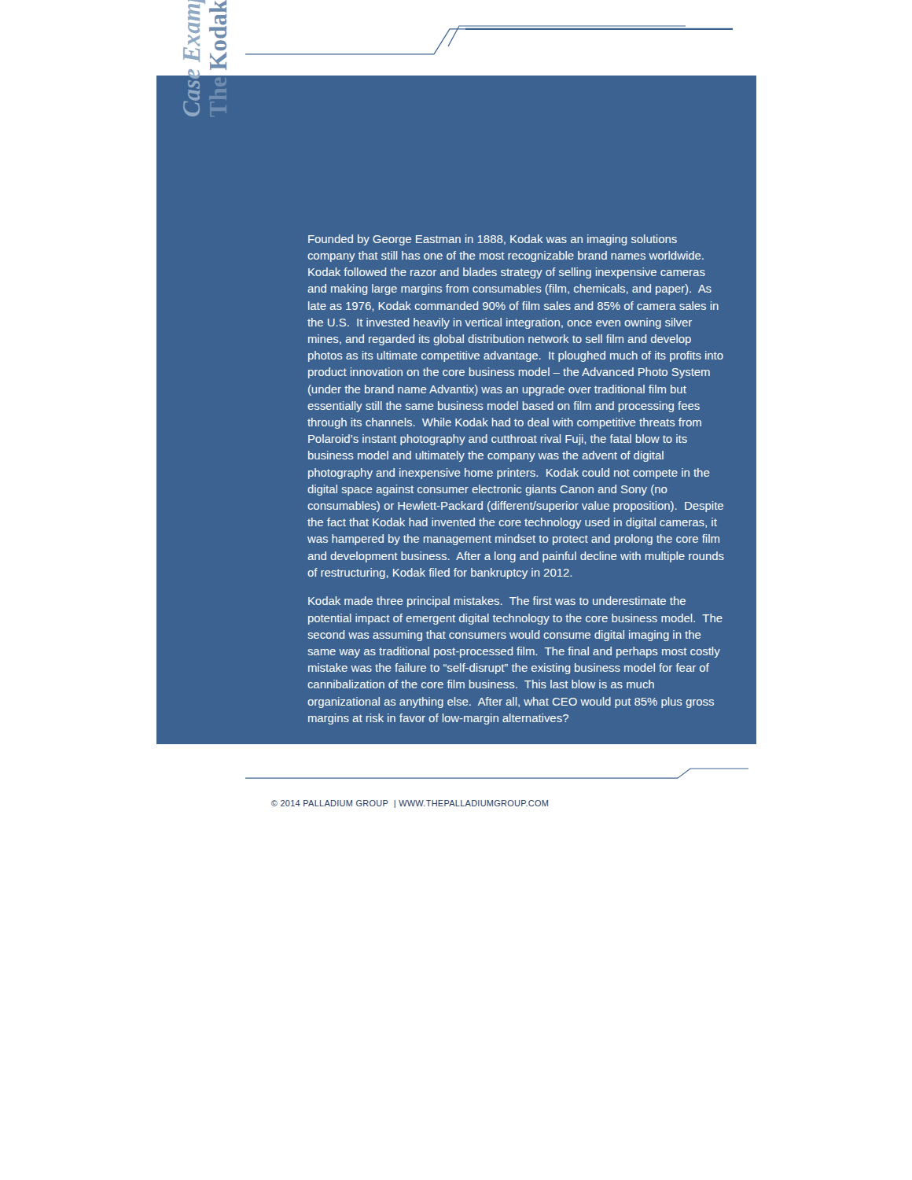Case Example:
The Kodak Moment – a Monumental Failure
Founded by George Eastman in 1888, Kodak was an imaging solutions company that still has one of the most recognizable brand names worldwide. Kodak followed the razor and blades strategy of selling inexpensive cameras and making large margins from consumables (film, chemicals, and paper). As late as 1976, Kodak commanded 90% of film sales and 85% of camera sales in the U.S. It invested heavily in vertical integration, once even owning silver mines, and regarded its global distribution network to sell film and develop photos as its ultimate competitive advantage. It ploughed much of its profits into product innovation on the core business model – the Advanced Photo System (under the brand name Advantix) was an upgrade over traditional film but essentially still the same business model based on film and processing fees through its channels. While Kodak had to deal with competitive threats from Polaroid’s instant photography and cutthroat rival Fuji, the fatal blow to its business model and ultimately the company was the advent of digital photography and inexpensive home printers. Kodak could not compete in the digital space against consumer electronic giants Canon and Sony (no consumables) or Hewlett-Packard (different/superior value proposition). Despite the fact that Kodak had invented the core technology used in digital cameras, it was hampered by the management mindset to protect and prolong the core film and development business. After a long and painful decline with multiple rounds of restructuring, Kodak filed for bankruptcy in 2012.
Kodak made three principal mistakes. The first was to underestimate the potential impact of emergent digital technology to the core business model. The second was assuming that consumers would consume digital imaging in the same way as traditional post-processed film. The final and perhaps most costly mistake was the failure to “self-disrupt” the existing business model for fear of cannibalization of the core film business. This last blow is as much organizational as anything else. After all, what CEO would put 85% plus gross margins at risk in favor of low-margin alternatives?
© 2014 Palladium Group | www.thepalladiumgroup.com